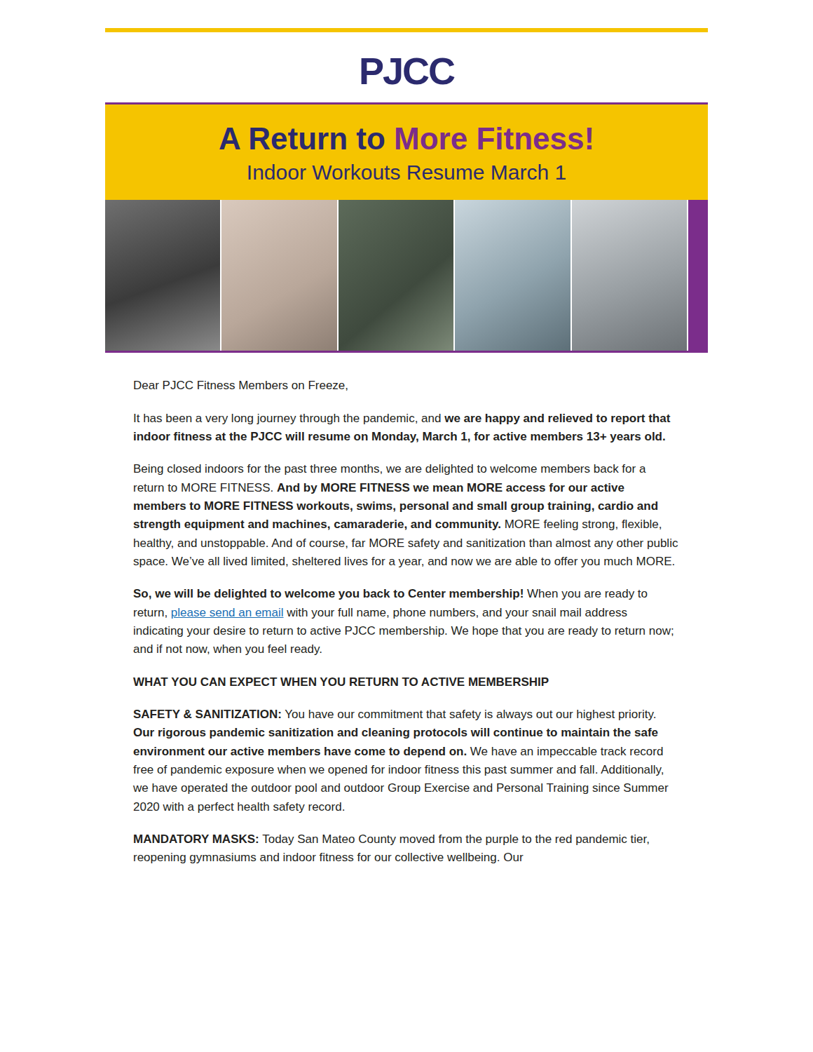PJCC
A Return to More Fitness!
Indoor Workouts Resume March 1
Dear PJCC Fitness Members on Freeze,
It has been a very long journey through the pandemic, and we are happy and relieved to report that indoor fitness at the PJCC will resume on Monday, March 1, for active members 13+ years old.
Being closed indoors for the past three months, we are delighted to welcome members back for a return to MORE FITNESS. And by MORE FITNESS we mean MORE access for our active members to MORE FITNESS workouts, swims, personal and small group training, cardio and strength equipment and machines, camaraderie, and community. MORE feeling strong, flexible, healthy, and unstoppable. And of course, far MORE safety and sanitization than almost any other public space. We’ve all lived limited, sheltered lives for a year, and now we are able to offer you much MORE.
So, we will be delighted to welcome you back to Center membership! When you are ready to return, please send an email with your full name, phone numbers, and your snail mail address indicating your desire to return to active PJCC membership. We hope that you are ready to return now; and if not now, when you feel ready.
WHAT YOU CAN EXPECT WHEN YOU RETURN TO ACTIVE MEMBERSHIP
SAFETY & SANITIZATION: You have our commitment that safety is always out our highest priority. Our rigorous pandemic sanitization and cleaning protocols will continue to maintain the safe environment our active members have come to depend on. We have an impeccable track record free of pandemic exposure when we opened for indoor fitness this past summer and fall. Additionally, we have operated the outdoor pool and outdoor Group Exercise and Personal Training since Summer 2020 with a perfect health safety record.
MANDATORY MASKS: Today San Mateo County moved from the purple to the red pandemic tier, reopening gymnasiums and indoor fitness for our collective wellbeing. Our